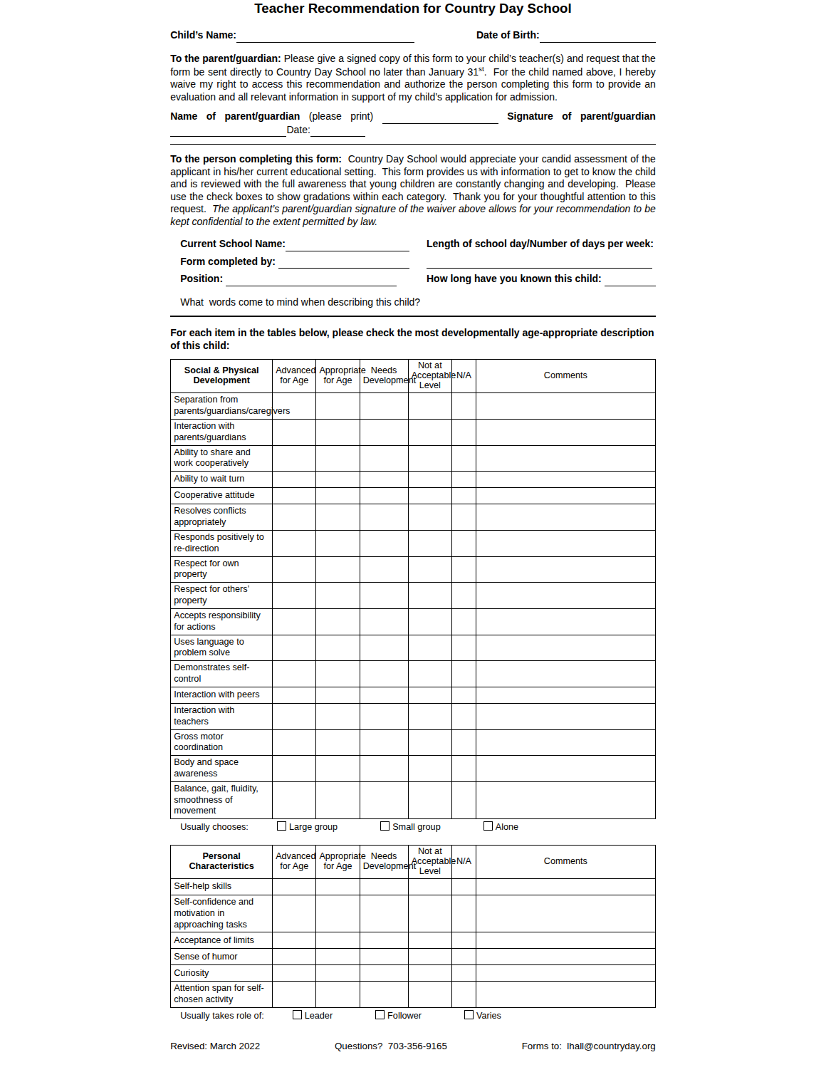Teacher Recommendation for Country Day School
Child’s Name:
Date of Birth:
To the parent/guardian: Please give a signed copy of this form to your child’s teacher(s) and request that the form be sent directly to Country Day School no later than January 31st. For the child named above, I hereby waive my right to access this recommendation and authorize the person completing this form to provide an evaluation and all relevant information in support of my child’s application for admission.
Name of parent/guardian (please print) Signature of parent/guardian Date:
To the person completing this form: Country Day School would appreciate your candid assessment of the applicant in his/her current educational setting. This form provides us with information to get to know the child and is reviewed with the full awareness that young children are constantly changing and developing. Please use the check boxes to show gradations within each category. Thank you for your thoughtful attention to this request. The applicant’s parent/guardian signature of the waiver above allows for your recommendation to be kept confidential to the extent permitted by law.
Current School Name:
Length of school day/Number of days per week:
Form completed by:
Position:
How long have you known this child:
What words come to mind when describing this child?
For each item in the tables below, please check the most developmentally age-appropriate description of this child:
| Social & Physical Development | Advanced for Age | Appropriate for Age | Needs Development | Not at Acceptable Level | N/A | Comments |
| --- | --- | --- | --- | --- | --- | --- |
| Separation from parents/guardians/caregivers | | | | | | |
| Interaction with parents/guardians | | | | | | |
| Ability to share and work cooperatively | | | | | | |
| Ability to wait turn | | | | | | |
| Cooperative attitude | | | | | | |
| Resolves conflicts appropriately | | | | | | |
| Responds positively to re-direction | | | | | | |
| Respect for own property | | | | | | |
| Respect for others’ property | | | | | | |
| Accepts responsibility for actions | | | | | | |
| Uses language to problem solve | | | | | | |
| Demonstrates self-control | | | | | | |
| Interaction with peers | | | | | | |
| Interaction with teachers | | | | | | |
| Gross motor coordination | | | | | | |
| Body and space awareness | | | | | | |
| Balance, gait, fluidity, smoothness of movement | | | | | | |
Usually chooses: Large group Small group Alone
| Personal Characteristics | Advanced for Age | Appropriate for Age | Needs Development | Not at Acceptable Level | N/A | Comments |
| --- | --- | --- | --- | --- | --- | --- |
| Self-help skills | | | | | | |
| Self-confidence and motivation in approaching tasks | | | | | | |
| Acceptance of limits | | | | | | |
| Sense of humor | | | | | | |
| Curiosity | | | | | | |
| Attention span for self-chosen activity | | | | | | |
Usually takes role of: Leader Follower Varies
Revised: March 2022
Questions? 703-356-9165
Forms to: lhall@countryday.org